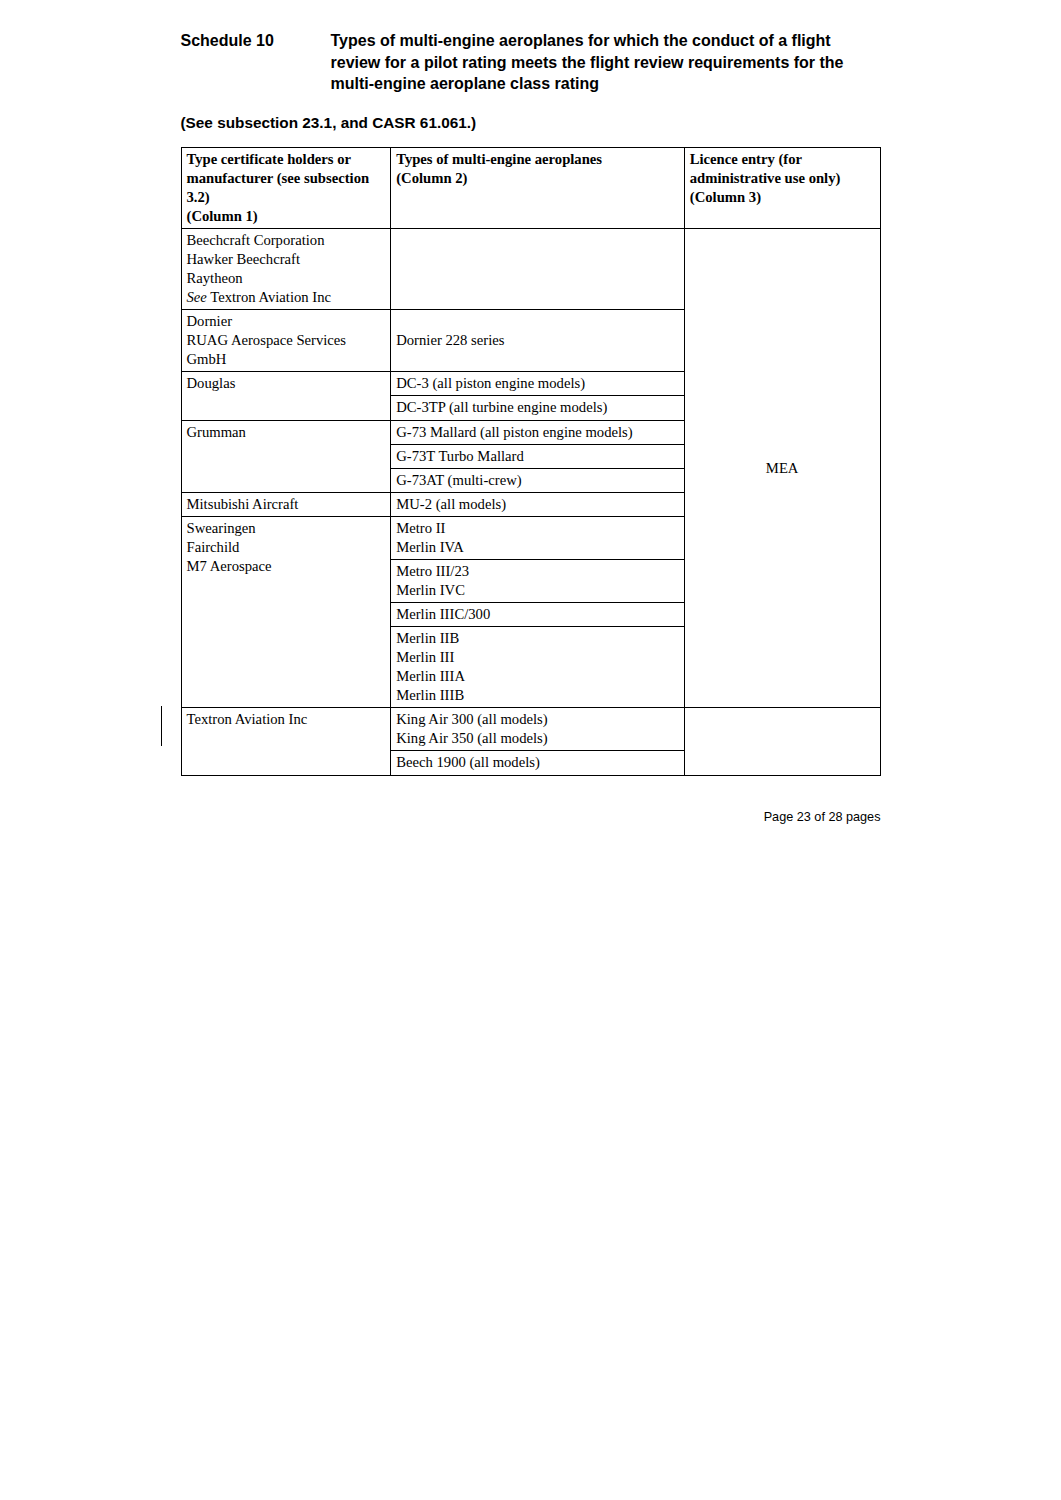Schedule 10 Types of multi-engine aeroplanes for which the conduct of a flight review for a pilot rating meets the flight review requirements for the multi-engine aeroplane class rating
(See subsection 23.1, and CASR 61.061.)
| Type certificate holders or manufacturer (see subsection 3.2) (Column 1) | Types of multi-engine aeroplanes (Column 2) | Licence entry (for administrative use only) (Column 3) |
| --- | --- | --- |
| Beechcraft Corporation Hawker Beechcraft Raytheon See Textron Aviation Inc | | MEA |
| Dornier RUAG Aerospace Services GmbH | Dornier 228 series |
| Douglas | DC-3 (all piston engine models) |
| DC-3TP (all turbine engine models) |
| Grumman | G-73 Mallard (all piston engine models) |
| G-73T Turbo Mallard |
| G-73AT (multi-crew) |
| Mitsubishi Aircraft | MU-2 (all models) |
| Swearingen Fairchild M7 Aerospace | Metro II Merlin IVA |
| Metro III/23 Merlin IVC |
| Merlin IIIC/300 |
| Merlin IIB Merlin III Merlin IIIA Merlin IIIB |
| Textron Aviation Inc | King Air 300 (all models) King Air 350 (all models) | |
| Beech 1900 (all models) |
Page 23 of 28 pages